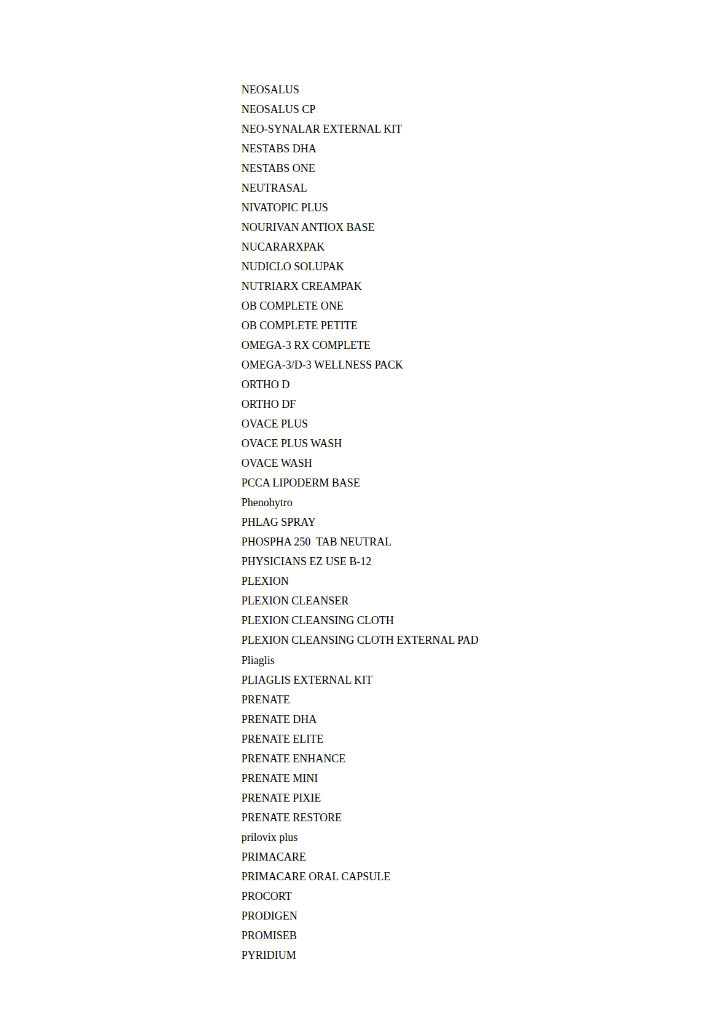NEOSALUS
NEOSALUS CP
NEO-SYNALAR EXTERNAL KIT
NESTABS DHA
NESTABS ONE
NEUTRASAL
NIVATOPIC PLUS
NOURIVAN ANTIOX BASE
NUCARARXPAK
NUDICLO SOLUPAK
NUTRIARX CREAMPAK
OB COMPLETE ONE
OB COMPLETE PETITE
OMEGA-3 RX COMPLETE
OMEGA-3/D-3 WELLNESS PACK
ORTHO D
ORTHO DF
OVACE PLUS
OVACE PLUS WASH
OVACE WASH
PCCA LIPODERM BASE
Phenohytro
PHLAG SPRAY
PHOSPHA 250 TAB NEUTRAL
PHYSICIANS EZ USE B-12
PLEXION
PLEXION CLEANSER
PLEXION CLEANSING CLOTH
PLEXION CLEANSING CLOTH EXTERNAL PAD
Pliaglis
PLIAGLIS EXTERNAL KIT
PRENATE
PRENATE DHA
PRENATE ELITE
PRENATE ENHANCE
PRENATE MINI
PRENATE PIXIE
PRENATE RESTORE
prilovix plus
PRIMACARE
PRIMACARE ORAL CAPSULE
PROCORT
PRODIGEN
PROMISEB
PYRIDIUM